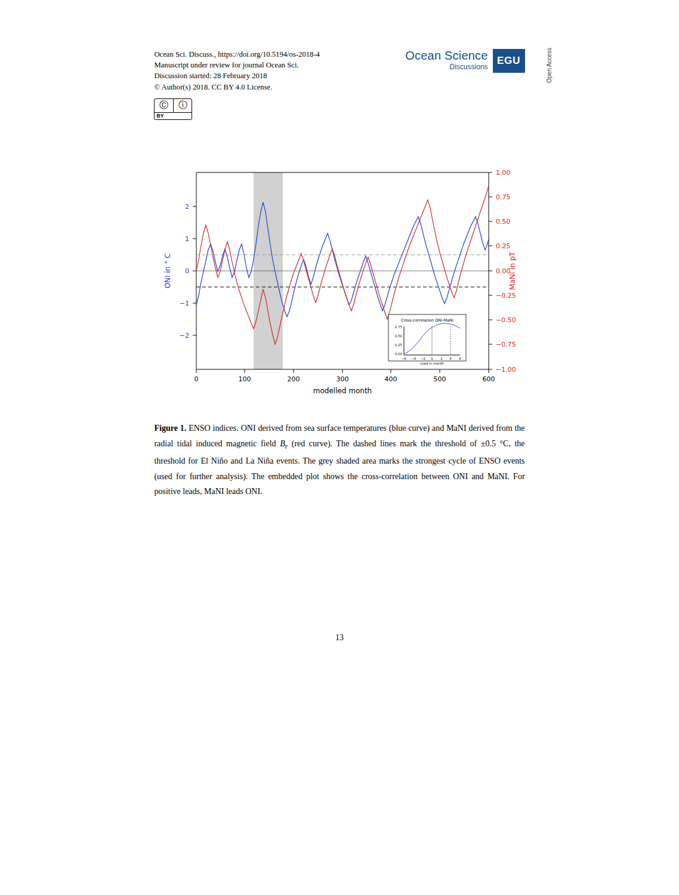Ocean Sci. Discuss., https://doi.org/10.5194/os-2018-4
Manuscript under review for journal Ocean Sci.
Discussion started: 28 February 2018
© Author(s) 2018. CC BY 4.0 License.
Open Access
Ocean Science
Discussions
EGU
Ⓒ
ⓘ
BY
2 1 0 −1 −2 1.00 0.75 0.50 0.25 0.00 −0.25 −0.50 −0.75 −1.00 0 100 200 300 400 500 600 modelled month ONI in ° C MaNI in pT Cross-correlation ONI-MaNI 0.75 0.50 0.25 0.00 −6 −4 −2 0 2 4 6 Lead in month
Figure 1. ENSO indices. ONI derived from sea surface temperatures (blue curve) and MaNI derived from the radial tidal induced magnetic field Br (red curve). The dashed lines mark the threshold of ±0.5 °C, the threshold for El Niño and La Niña events. The grey shaded area marks the strongest cycle of ENSO events (used for further analysis). The embedded plot shows the cross-correlation between ONI and MaNI. For positive leads, MaNI leads ONI.
13